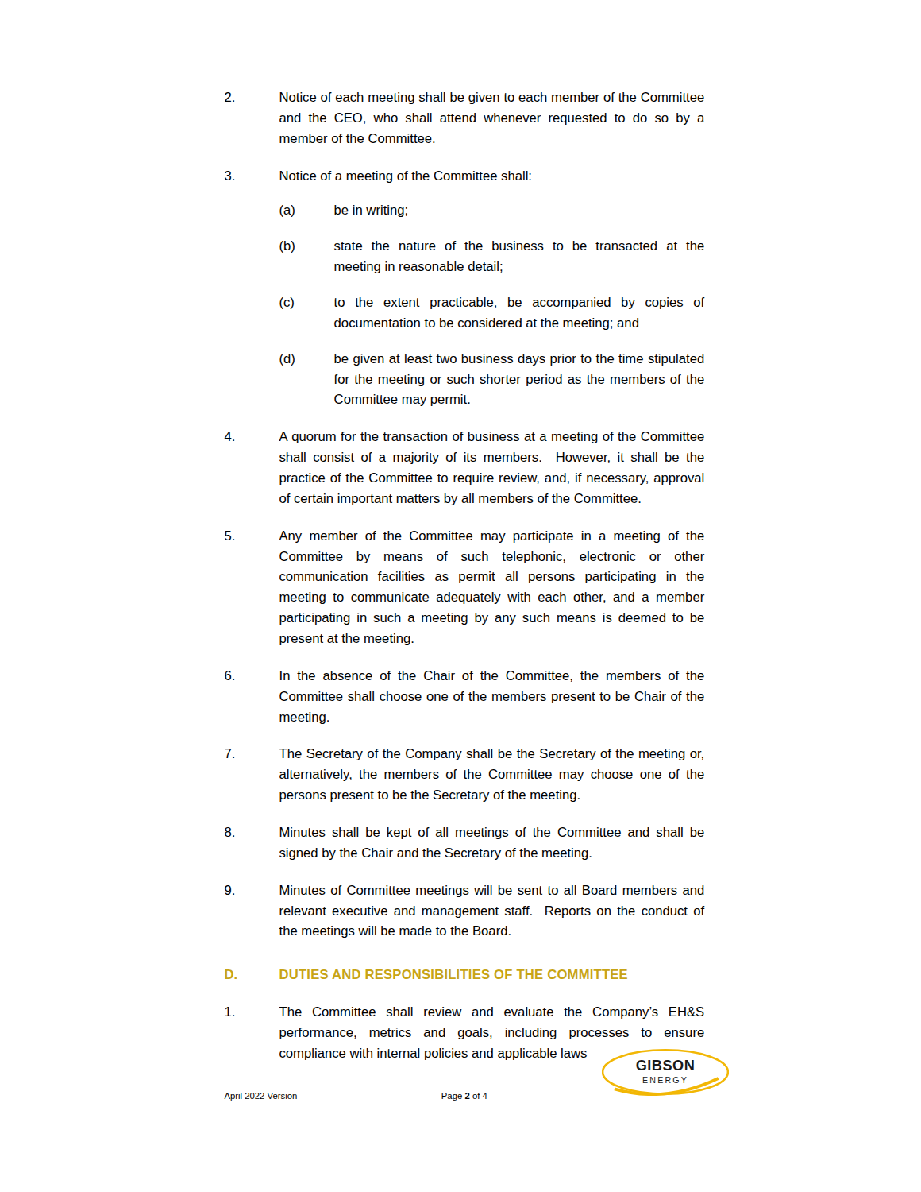2. Notice of each meeting shall be given to each member of the Committee and the CEO, who shall attend whenever requested to do so by a member of the Committee.
3. Notice of a meeting of the Committee shall:
(a) be in writing;
(b) state the nature of the business to be transacted at the meeting in reasonable detail;
(c) to the extent practicable, be accompanied by copies of documentation to be considered at the meeting; and
(d) be given at least two business days prior to the time stipulated for the meeting or such shorter period as the members of the Committee may permit.
4. A quorum for the transaction of business at a meeting of the Committee shall consist of a majority of its members. However, it shall be the practice of the Committee to require review, and, if necessary, approval of certain important matters by all members of the Committee.
5. Any member of the Committee may participate in a meeting of the Committee by means of such telephonic, electronic or other communication facilities as permit all persons participating in the meeting to communicate adequately with each other, and a member participating in such a meeting by any such means is deemed to be present at the meeting.
6. In the absence of the Chair of the Committee, the members of the Committee shall choose one of the members present to be Chair of the meeting.
7. The Secretary of the Company shall be the Secretary of the meeting or, alternatively, the members of the Committee may choose one of the persons present to be the Secretary of the meeting.
8. Minutes shall be kept of all meetings of the Committee and shall be signed by the Chair and the Secretary of the meeting.
9. Minutes of Committee meetings will be sent to all Board members and relevant executive and management staff. Reports on the conduct of the meetings will be made to the Board.
D. DUTIES AND RESPONSIBILITIES OF THE COMMITTEE
1. The Committee shall review and evaluate the Company’s EH&S performance, metrics and goals, including processes to ensure compliance with internal policies and applicable laws
GIBSON ENERGY
April 2022 Version
Page 2 of 4